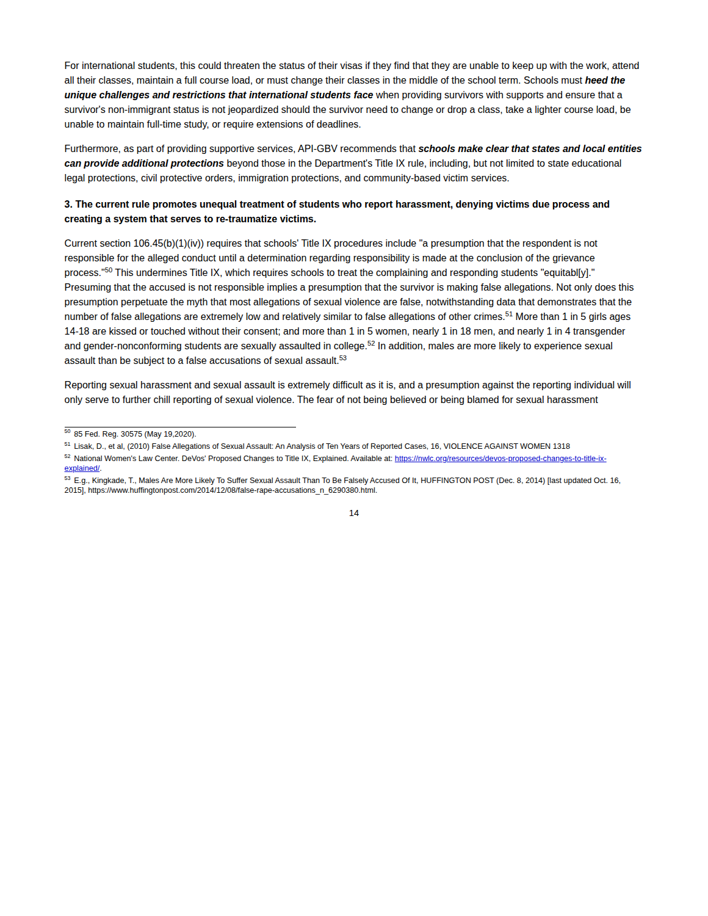For international students, this could threaten the status of their visas if they find that they are unable to keep up with the work, attend all their classes, maintain a full course load, or must change their classes in the middle of the school term. Schools must heed the unique challenges and restrictions that international students face when providing survivors with supports and ensure that a survivor's non-immigrant status is not jeopardized should the survivor need to change or drop a class, take a lighter course load, be unable to maintain full-time study, or require extensions of deadlines.
Furthermore, as part of providing supportive services, API-GBV recommends that schools make clear that states and local entities can provide additional protections beyond those in the Department's Title IX rule, including, but not limited to state educational legal protections, civil protective orders, immigration protections, and community-based victim services.
3. The current rule promotes unequal treatment of students who report harassment, denying victims due process and creating a system that serves to re-traumatize victims.
Current section 106.45(b)(1)(iv)) requires that schools' Title IX procedures include "a presumption that the respondent is not responsible for the alleged conduct until a determination regarding responsibility is made at the conclusion of the grievance process."50 This undermines Title IX, which requires schools to treat the complaining and responding students "equitabl[y]." Presuming that the accused is not responsible implies a presumption that the survivor is making false allegations. Not only does this presumption perpetuate the myth that most allegations of sexual violence are false, notwithstanding data that demonstrates that the number of false allegations are extremely low and relatively similar to false allegations of other crimes.51 More than 1 in 5 girls ages 14-18 are kissed or touched without their consent; and more than 1 in 5 women, nearly 1 in 18 men, and nearly 1 in 4 transgender and gender-nonconforming students are sexually assaulted in college.52 In addition, males are more likely to experience sexual assault than be subject to a false accusations of sexual assault.53
Reporting sexual harassment and sexual assault is extremely difficult as it is, and a presumption against the reporting individual will only serve to further chill reporting of sexual violence. The fear of not being believed or being blamed for sexual harassment
50 85 Fed. Reg. 30575 (May 19,2020).
51 Lisak, D., et al, (2010) False Allegations of Sexual Assault: An Analysis of Ten Years of Reported Cases, 16, VIOLENCE AGAINST WOMEN 1318
52 National Women's Law Center. DeVos' Proposed Changes to Title IX, Explained. Available at: https://nwlc.org/resources/devos-proposed-changes-to-title-ix-explained/.
53 E.g., Kingkade, T., Males Are More Likely To Suffer Sexual Assault Than To Be Falsely Accused Of It, HUFFINGTON POST (Dec. 8, 2014) [last updated Oct. 16, 2015], https://www.huffingtonpost.com/2014/12/08/false-rape-accusations_n_6290380.html.
14